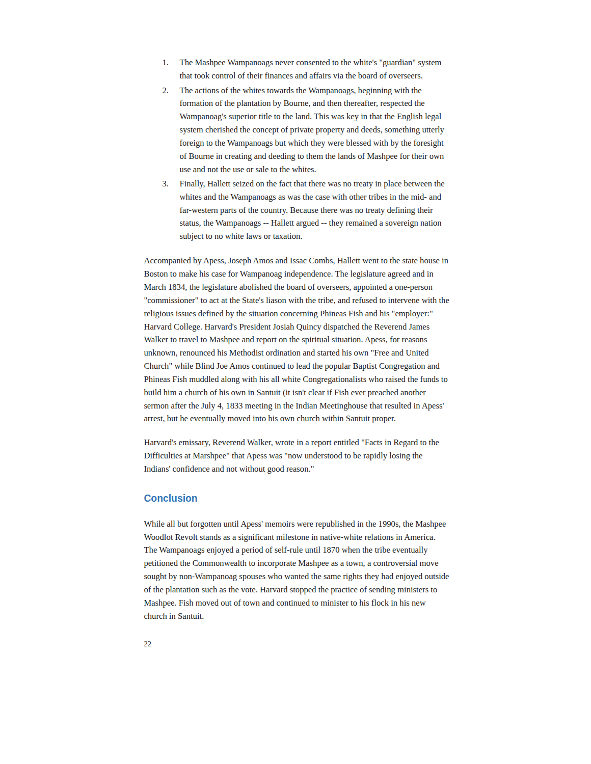The Mashpee Wampanoags never consented to the white's "guardian" system that took control of their finances and affairs via the board of overseers.
The actions of the whites towards the Wampanoags, beginning with the formation of the plantation by Bourne, and then thereafter, respected the Wampanoag's superior title to the land. This was key in that the English legal system cherished the concept of private property and deeds, something utterly foreign to the Wampanoags but which they were blessed with by the foresight of Bourne in creating and deeding to them the lands of Mashpee for their own use and not the use or sale to the whites.
Finally, Hallett seized on the fact that there was no treaty in place between the whites and the Wampanoags as was the case with other tribes in the mid- and far-western parts of the country. Because there was no treaty defining their status, the Wampanoags -- Hallett argued -- they remained a sovereign nation subject to no white laws or taxation.
Accompanied by Apess, Joseph Amos and Issac Combs, Hallett went to the state house in Boston to make his case for Wampanoag independence. The legislature agreed and in March 1834, the legislature abolished the board of overseers, appointed a one-person "commissioner" to act at the State's liason with the tribe, and refused to intervene with the religious issues defined by the situation concerning Phineas Fish and his "employer:" Harvard College. Harvard's President Josiah Quincy dispatched the Reverend James Walker to travel to Mashpee and report on the spiritual situation. Apess, for reasons unknown, renounced his Methodist ordination and started his own "Free and United Church" while Blind Joe Amos continued to lead the popular Baptist Congregation and Phineas Fish muddled along with his all white Congregationalists who raised the funds to build him a church of his own in Santuit (it isn't clear if Fish ever preached another sermon after the July 4, 1833 meeting in the Indian Meetinghouse that resulted in Apess' arrest, but he eventually moved into his own church within Santuit proper.
Harvard's emissary, Reverend Walker, wrote in a report entitled "Facts in Regard to the Difficulties at Marshpee" that Apess was "now understood to be rapidly losing the Indians' confidence and not without good reason."
Conclusion
While all but forgotten until Apess' memoirs were republished in the 1990s, the Mashpee Woodlot Revolt stands as a significant milestone in native-white relations in America. The Wampanoags enjoyed a period of self-rule until 1870 when the tribe eventually petitioned the Commonwealth to incorporate Mashpee as a town, a controversial move sought by non-Wampanoag spouses who wanted the same rights they had enjoyed outside of the plantation such as the vote. Harvard stopped the practice of sending ministers to Mashpee. Fish moved out of town and continued to minister to his flock in his new church in Santuit.
22